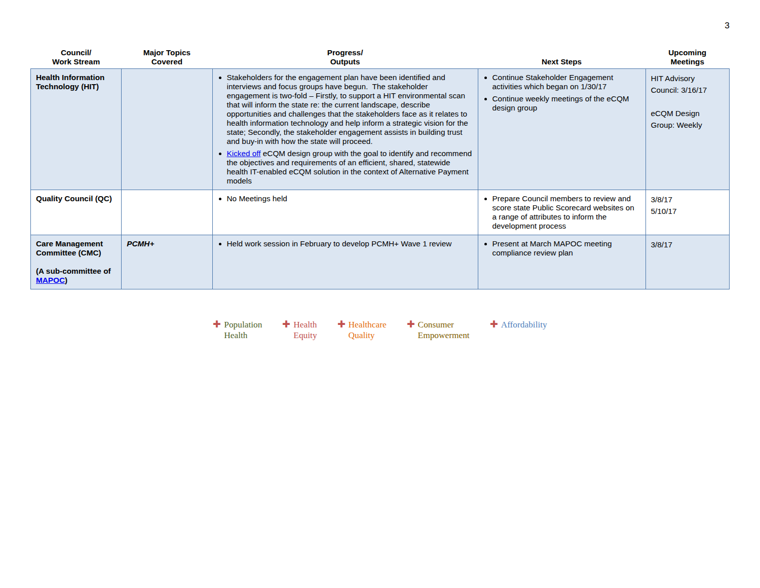3
| Council/ Work Stream | Major Topics Covered | Progress/ Outputs | Next Steps | Upcoming Meetings |
| --- | --- | --- | --- | --- |
| Health Information Technology (HIT) | | Stakeholders for the engagement plan have been identified and interviews and focus groups have begun. The stakeholder engagement is two-fold – Firstly, to support a HIT environmental scan that will inform the state re: the current landscape, describe opportunities and challenges that the stakeholders face as it relates to health information technology and help inform a strategic vision for the state; Secondly, the stakeholder engagement assists in building trust and buy-in with how the state will proceed. Kicked off eCQM design group with the goal to identify and recommend the objectives and requirements of an efficient, shared, statewide health IT-enabled eCQM solution in the context of Alternative Payment models | Continue Stakeholder Engagement activities which began on 1/30/17 Continue weekly meetings of the eCQM design group | HIT Advisory Council: 3/16/17 eCQM Design Group: Weekly |
| Quality Council (QC) | | No Meetings held | Prepare Council members to review and score state Public Scorecard websites on a range of attributes to inform the development process | 3/8/17 5/10/17 |
| Care Management Committee (CMC) (A sub-committee of MAPOC ) | PCMH+ | Held work session in February to develop PCMH+ Wave 1 review | Present at March MAPOC meeting compliance review plan | 3/8/17 |
✚ Population
Health
✚ Health
Equity
✚ Healthcare
Quality
✚ Consumer
Empowerment
✚ Affordability